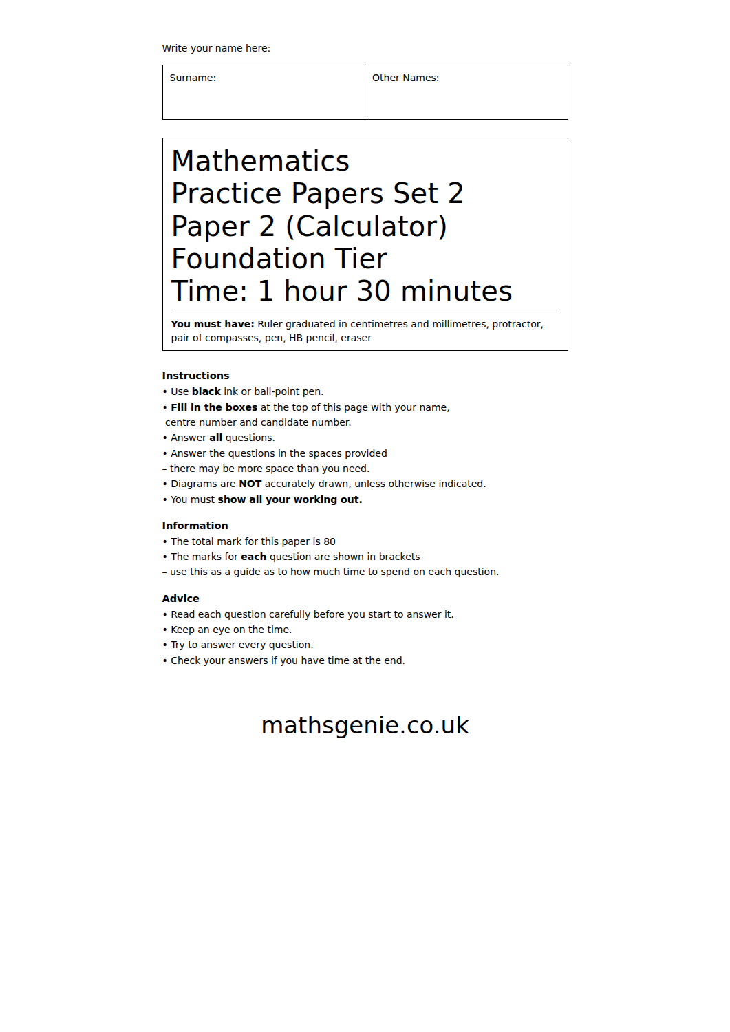Write your name here:
| Surname: | Other Names: |
Mathematics
Practice Papers Set 2
Paper 2 (Calculator)
Foundation Tier
Time: 1 hour 30 minutes
You must have: Ruler graduated in centimetres and millimetres, protractor, pair of compasses, pen, HB pencil, eraser
Instructions
• Use black ink or ball-point pen.
• Fill in the boxes at the top of this page with your name,
centre number and candidate number.
• Answer all questions.
• Answer the questions in the spaces provided
– there may be more space than you need.
• Diagrams are NOT accurately drawn, unless otherwise indicated.
• You must show all your working out.
Information
• The total mark for this paper is 80
• The marks for each question are shown in brackets
– use this as a guide as to how much time to spend on each question.
Advice
• Read each question carefully before you start to answer it.
• Keep an eye on the time.
• Try to answer every question.
• Check your answers if you have time at the end.
mathsgenie.co.uk